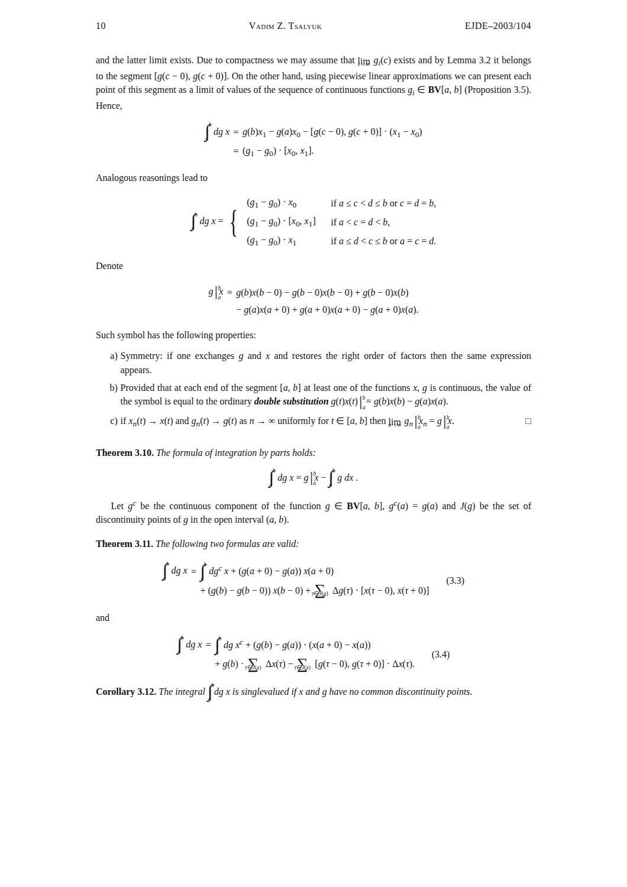10 Vadim Z. Tsalyuk EJDE–2003/104
and the latter limit exists. Due to compactness we may assume that limi→∞gi(c) exists and by Lemma 3.2 it belongs to the segment [g(c − 0), g(c + 0)]. On the other hand, using piecewise linear approximations we can present each point of this segment as a limit of values of the sequence of continuous functions gi ∈ BV[a, b] (Proposition 3.5). Hence,
| b ∫ a dg x | = | g ( b ) x 1 − g ( a ) x 0 − [ g ( c − 0), g ( c + 0)] · ( x 1 − x 0 ) |
| | = | ( g 1 − g 0 ) · [ x 0 , x 1 ]. |
Analogous reasonings lead to
b∫a dg x = { (g1 − g0) · x0 if a ≤ c < d ≤ b or c = d = b, (g1 − g0) · [x0, x1] if a < c = d < b, (g1 − g0) · x1 if a ≤ d < c ≤ b or a = c = d.
Denote
| g b / a x | = | g ( b ) x ( b − 0) − g ( b − 0) x ( b − 0) + g ( b − 0) x ( b ) |
| | | − g ( a ) x ( a + 0) + g ( a + 0) x ( a + 0) − g ( a + 0) x ( a ). |
Such symbol has the following properties:
a) Symmetry: if one exchanges g and x and restores the right order of factors then the same expression appears.
b) Provided that at each end of the segment [a, b] at least one of the functions x, g is continuous, the value of the symbol is equal to the ordinary double substitution g(t)x(t)b|a = g(b)x(b) − g(a)x(a).
c) if xn(t) → x(t) and gn(t) → g(t) as n → ∞ uniformly for t ∈ [a, b] then limn→∞gnb|a xn = gb|a x. □
Theorem 3.10. The formula of integration by parts holds:
b∫a dg x = gb|a x − b∫a g dx .
Let gc be the continuous component of the function g ∈ BV[a, b], gc(a) = g(a) and J(g) be the set of discontinuity points of g in the open interval (a, b).
Theorem 3.11. The following two formulas are valid:
| b ∫ a dg x | = | b ∫ a dg c x + ( g ( a + 0) − g ( a )) x ( a + 0) | (3.3) |
| | | + ( g ( b ) − g ( b − 0)) x ( b − 0) + ∑ τ ∈ J ( g ) Δ g ( τ ) · [ x ( τ − 0), x ( τ + 0)] |
and
| b ∫ a dg x | = | b ∫ a dg x c + ( g ( b ) − g ( a )) · ( x ( a + 0) − x ( a )) | (3.4) |
| | | + g ( b ) · ∑ τ ∈ J ( x ) Δ x ( τ ) − ∑ τ ∈ J ( x ) [ g ( τ − 0), g ( τ + 0)] · Δ x ( τ ). |
Corollary 3.12. The integral b∫a dg x is singlevalued if x and g have no common discontinuity points.